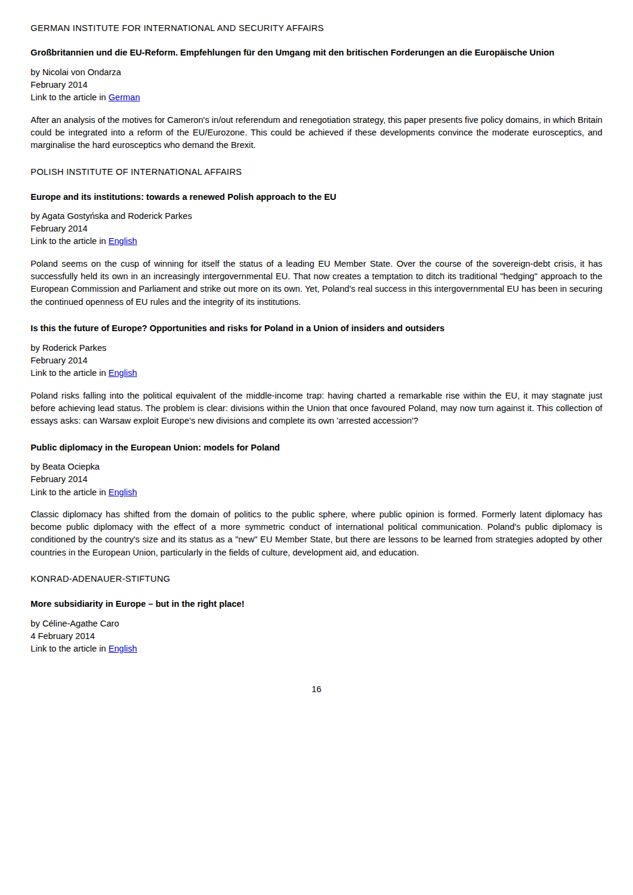GERMAN INSTITUTE FOR INTERNATIONAL AND SECURITY AFFAIRS
Großbritannien und die EU-Reform. Empfehlungen für den Umgang mit den britischen Forderungen an die Europäische Union
by Nicolai von Ondarza
February 2014
Link to the article in German
After an analysis of the motives for Cameron's in/out referendum and renegotiation strategy, this paper presents five policy domains, in which Britain could be integrated into a reform of the EU/Eurozone. This could be achieved if these developments convince the moderate eurosceptics, and marginalise the hard eurosceptics who demand the Brexit.
POLISH INSTITUTE OF INTERNATIONAL AFFAIRS
Europe and its institutions: towards a renewed Polish approach to the EU
by Agata Gostyńska and Roderick Parkes
February 2014
Link to the article in English
Poland seems on the cusp of winning for itself the status of a leading EU Member State. Over the course of the sovereign-debt crisis, it has successfully held its own in an increasingly intergovernmental EU. That now creates a temptation to ditch its traditional "hedging" approach to the European Commission and Parliament and strike out more on its own. Yet, Poland's real success in this intergovernmental EU has been in securing the continued openness of EU rules and the integrity of its institutions.
Is this the future of Europe? Opportunities and risks for Poland in a Union of insiders and outsiders
by Roderick Parkes
February 2014
Link to the article in English
Poland risks falling into the political equivalent of the middle-income trap: having charted a remarkable rise within the EU, it may stagnate just before achieving lead status. The problem is clear: divisions within the Union that once favoured Poland, may now turn against it. This collection of essays asks: can Warsaw exploit Europe's new divisions and complete its own 'arrested accession'?
Public diplomacy in the European Union: models for Poland
by Beata Ociepka
February 2014
Link to the article in English
Classic diplomacy has shifted from the domain of politics to the public sphere, where public opinion is formed. Formerly latent diplomacy has become public diplomacy with the effect of a more symmetric conduct of international political communication. Poland's public diplomacy is conditioned by the country's size and its status as a "new" EU Member State, but there are lessons to be learned from strategies adopted by other countries in the European Union, particularly in the fields of culture, development aid, and education.
KONRAD-ADENAUER-STIFTUNG
More subsidiarity in Europe – but in the right place!
by Céline-Agathe Caro
4 February 2014
Link to the article in English
16